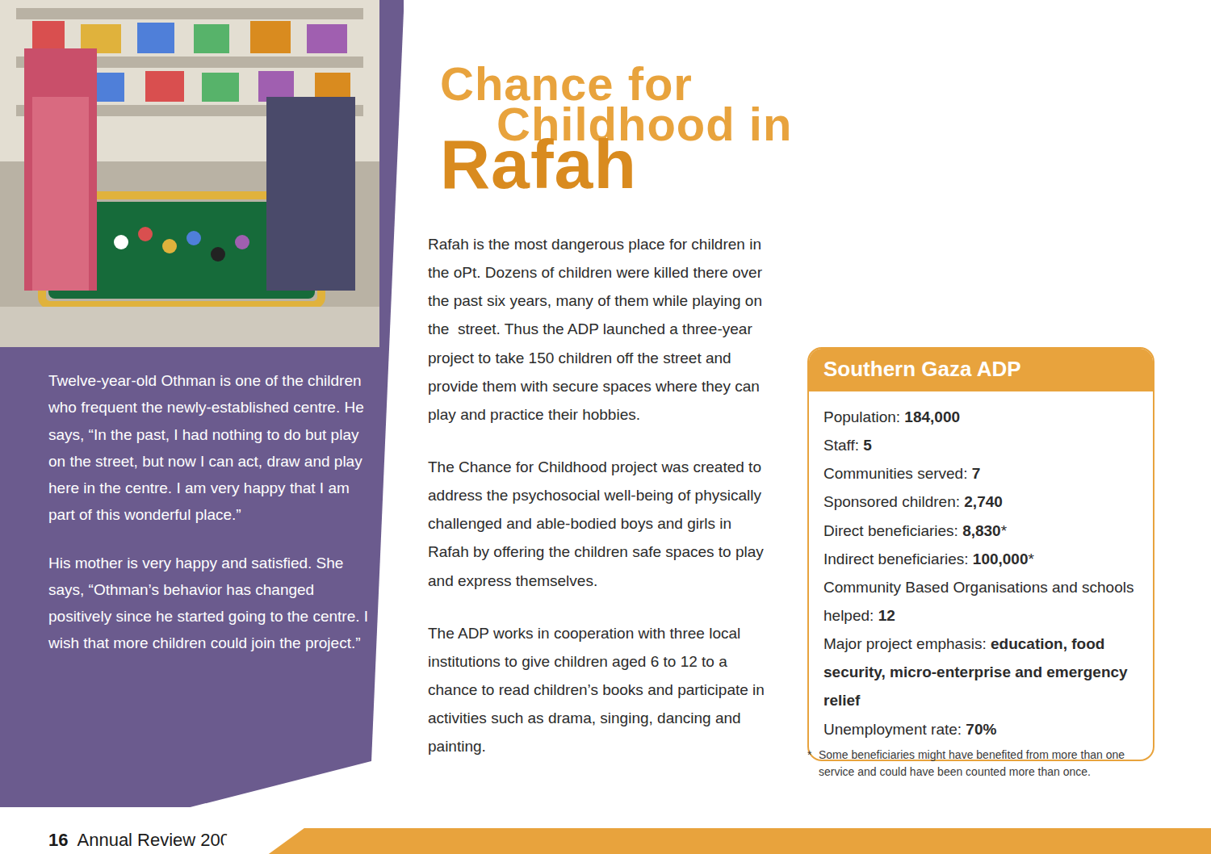Twelve-year-old Othman is one of the children who frequent the newly-established centre. He says, “In the past, I had nothing to do but play on the street, but now I can act, draw and play here in the centre. I am very happy that I am part of this wonderful place.”
His mother is very happy and satisfied. She says, “Othman’s behavior has changed positively since he started going to the centre. I wish that more children could join the project.”
Chance for Childhood in Rafah
Rafah is the most dangerous place for children in the oPt. Dozens of children were killed there over the past six years, many of them while playing on the street. Thus the ADP launched a three-year project to take 150 children off the street and provide them with secure spaces where they can play and practice their hobbies.
The Chance for Childhood project was created to address the psychosocial well-being of physically challenged and able-bodied boys and girls in Rafah by offering the children safe spaces to play and express themselves.
The ADP works in cooperation with three local institutions to give children aged 6 to 12 to a chance to read children’s books and participate in activities such as drama, singing, dancing and painting.
Southern Gaza ADP
Population: 184,000
Staff: 5
Communities served: 7
Sponsored children: 2,740
Direct beneficiaries: 8,830*
Indirect beneficiaries: 100,000*
Community Based Organisations and schools helped: 12
Major project emphasis: education, food security, micro-enterprise and emergency relief
Unemployment rate: 70%
*Some beneficiaries might have benefited from more than one service and could have been counted more than once.
16 Annual Review 2006